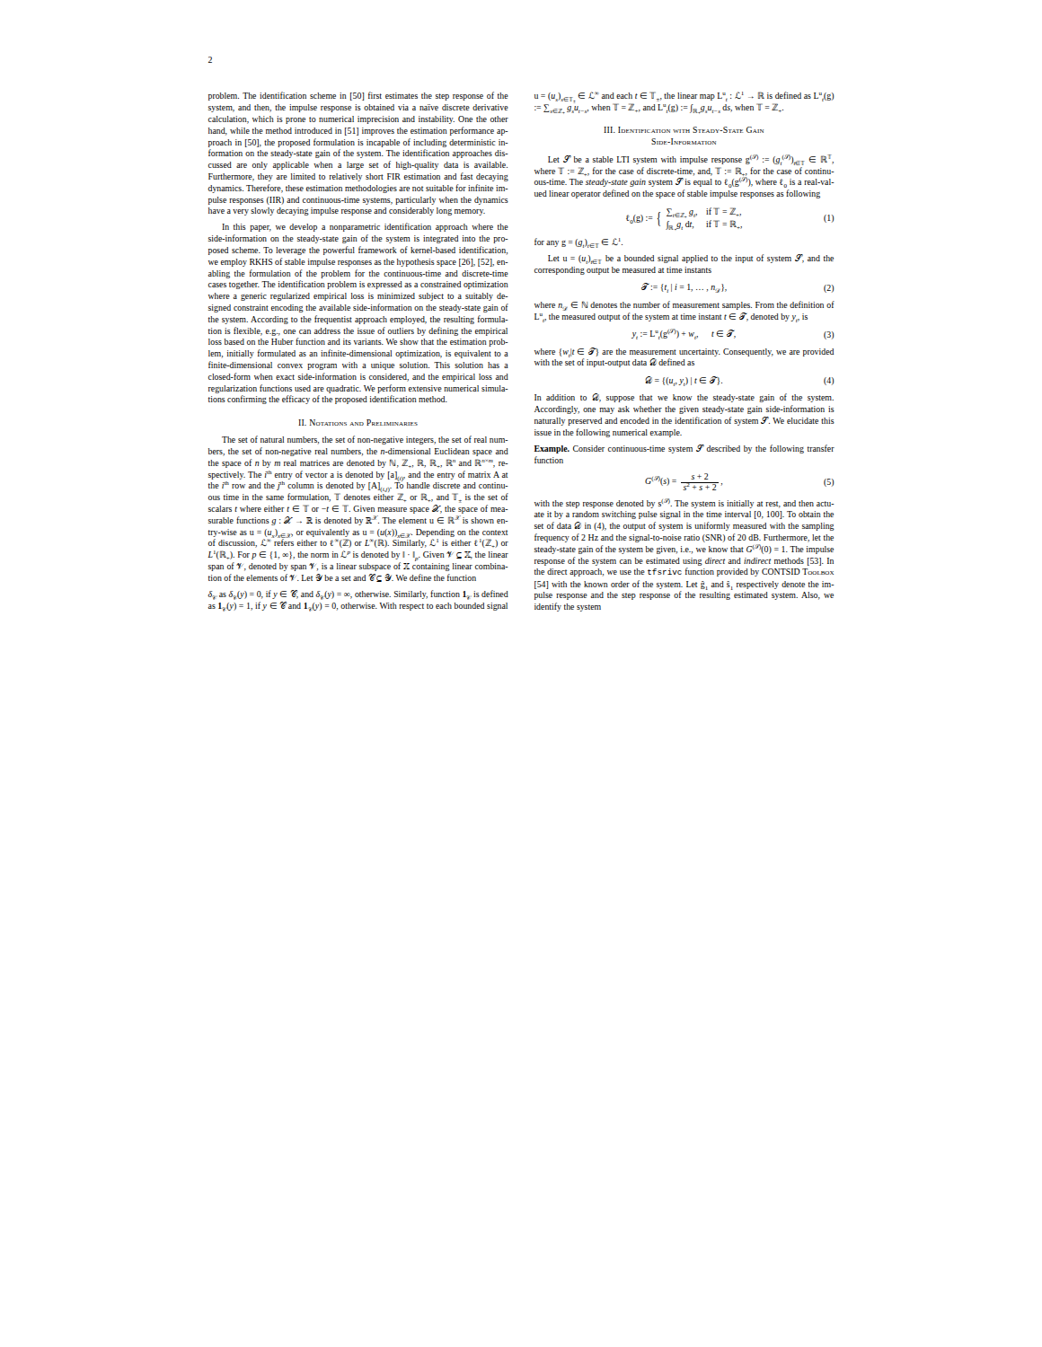2
problem. The identification scheme in [50] first estimates the step response of the system, and then, the impulse response is obtained via a naïve discrete derivative calculation, which is prone to numerical imprecision and instability. One the other hand, while the method introduced in [51] improves the estimation performance approach in [50], the proposed formulation is incapable of including deterministic information on the steady-state gain of the system. The identification approaches discussed are only applicable when a large set of high-quality data is available. Furthermore, they are limited to relatively short FIR estimation and fast decaying dynamics. Therefore, these estimation methodologies are not suitable for infinite impulse responses (IIR) and continuous-time systems, particularly when the dynamics have a very slowly decaying impulse response and considerably long memory.
In this paper, we develop a nonparametric identification approach where the side-information on the steady-state gain of the system is integrated into the proposed scheme. To leverage the powerful framework of kernel-based identification, we employ RKHS of stable impulse responses as the hypothesis space [26], [52], enabling the formulation of the problem for the continuous-time and discrete-time cases together. The identification problem is expressed as a constrained optimization where a generic regularized empirical loss is minimized subject to a suitably designed constraint encoding the available side-information on the steady-state gain of the system. According to the frequentist approach employed, the resulting formulation is flexible, e.g., one can address the issue of outliers by defining the empirical loss based on the Huber function and its variants. We show that the estimation problem, initially formulated as an infinite-dimensional optimization, is equivalent to a finite-dimensional convex program with a unique solution. This solution has a closed-form when exact side-information is considered, and the empirical loss and regularization functions used are quadratic. We perform extensive numerical simulations confirming the efficacy of the proposed identification method.
II. Notations and Preliminaries
The set of natural numbers, the set of non-negative integers, the set of real numbers, the set of non-negative real numbers, the n-dimensional Euclidean space and the space of n by m real matrices are denoted by ℕ, ℤ+, ℝ, ℝ+, ℝn and ℝn×m, respectively. The ith entry of vector a is denoted by [a](i), and the entry of matrix A at the ith row and the jth column is denoted by [A](i,j). To handle discrete and continuous time in the same formulation, 𝕋 denotes either ℤ+ or ℝ+, and 𝕋± is the set of scalars t where either t ∈ 𝕋 or −t ∈ 𝕋. Given measure space 𝒳, the space of measurable functions g : 𝒳 → ℝ is denoted by ℝ𝒳. The element u ∈ ℝ𝒳 is shown entry-wise as u = (ux)x∈𝒳, or equivalently as u = (u(x))x∈𝒳. Depending on the context of discussion, ℒ∞ refers either to ℓ∞(ℤ) or L∞(ℝ). Similarly, ℒ1 is either ℓ1(ℤ+) or L1(ℝ+). For p ∈ {1, ∞}, the norm in ℒp is denoted by ‖ · ‖p. Given 𝒱 ⊆ 𝕏, the linear span of 𝒱, denoted by span 𝒱, is a linear subspace of 𝕏 containing linear combination of the elements of 𝒱. Let 𝒴 be a set and 𝒞 ⊆ 𝒴. We define the function
δ𝒞 as δ𝒞(y) = 0, if y ∈ 𝒞, and δ𝒞(y) = ∞, otherwise. Similarly, function 1𝒞 is defined as 1𝒞(y) = 1, if y ∈ 𝒞 and 1𝒞(y) = 0, otherwise. With respect to each bounded signal u = (us)s∈𝕋± ∈ ℒ∞ and each t ∈ 𝕋±, the linear map Lut : ℒ1 → ℝ is defined as Lut(g) := ∑s∈ℤ+ gsut−s, when 𝕋 = ℤ+, and Lut(g) := ∫ℝ+gsut−s ds, when 𝕋 = ℤ+.
III. Identification with Steady-State Gain
Side-Information
Let 𝒮 be a stable LTI system with impulse response g(𝒮) := (gt(𝒮))t∈𝕋 ∈ ℝ𝕋, where 𝕋 := ℤ+, for the case of discrete-time, and, 𝕋 := ℝ+, for the case of continuous-time. The steady-state gain system 𝒮 is equal to ℓ0(g(𝒮)), where ℓ0 is a real-valued linear operator defined on the space of stable impulse responses as following
ℓ0(g) := { ∑t∈ℤ+ gt, if 𝕋 = ℤ+, ∫ℝ+gt dt, if 𝕋 = ℝ+, (1)
for any g = (gt)t∈𝕋 ∈ ℒ1.
Let u = (ut)t∈𝕋 be a bounded signal applied to the input of system 𝒮, and the corresponding output be measured at time instants
𝒯 := {ti | i = 1, … , n𝒟}, (2)
where n𝒟 ∈ ℕ denotes the number of measurement samples. From the definition of Lut, the measured output of the system at time instant t ∈ 𝒯, denoted by yt, is
yt := Lut(g(𝒮)) + wt, t ∈ 𝒯, (3)
where {wt|t ∈ 𝒯} are the measurement uncertainty. Consequently, we are provided with the set of input-output data 𝒟 defined as
𝒟 = {(ut, yt) | t ∈ 𝒯}. (4)
In addition to 𝒟, suppose that we know the steady-state gain of the system. Accordingly, one may ask whether the given steady-state gain side-information is naturally preserved and encoded in the identification of system 𝒮. We elucidate this issue in the following numerical example.
Example. Consider continuous-time system 𝒮 described by the following transfer function
G(𝒮)(s) = s + 2 s2 + s + 2, (5)
with the step response denoted by s(𝒮). The system is initially at rest, and then actuate it by a random switching pulse signal in the time interval [0, 100]. To obtain the set of data 𝒟 in (4), the output of system is uniformly measured with the sampling frequency of 2 Hz and the signal-to-noise ratio (SNR) of 20 dB. Furthermore, let the steady-state gain of the system be given, i.e., we know that G(𝒮)(0) = 1. The impulse response of the system can be estimated using direct and indirect methods [53]. In the direct approach, we use the tfsrivc function provided by CONTSID Toolbox [54] with the known order of the system. Let ĝ1 and ŝ1 respectively denote the impulse response and the step response of the resulting estimated system. Also, we identify the system